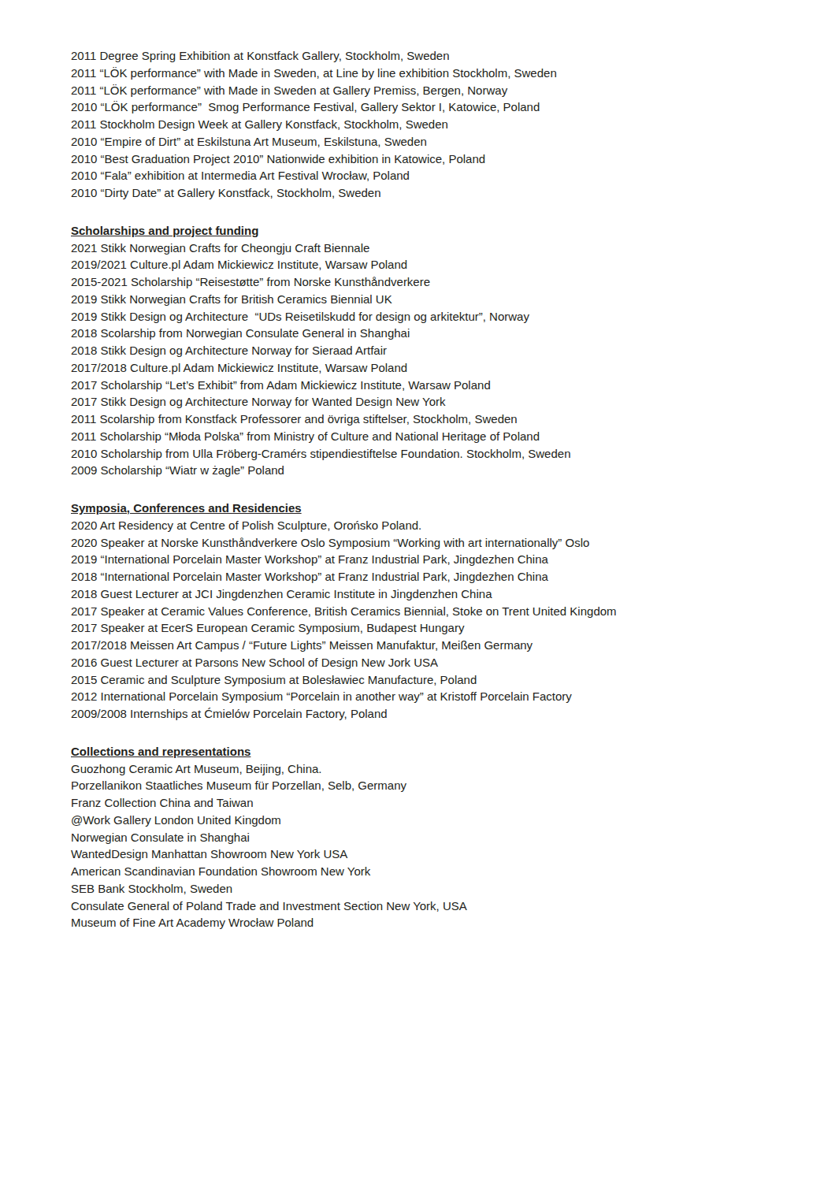2011 Degree Spring Exhibition at Konstfack Gallery, Stockholm, Sweden
2011 “LÖK performance” with Made in Sweden, at Line by line exhibition Stockholm, Sweden
2011 “LÖK performance” with Made in Sweden at Gallery Premiss, Bergen, Norway
2010 “LÖK performance” Smog Performance Festival, Gallery Sektor I, Katowice, Poland
2011 Stockholm Design Week at Gallery Konstfack, Stockholm, Sweden
2010 “Empire of Dirt” at Eskilstuna Art Museum, Eskilstuna, Sweden
2010 “Best Graduation Project 2010” Nationwide exhibition in Katowice, Poland
2010 “Fala” exhibition at Intermedia Art Festival Wrocław, Poland
2010 “Dirty Date” at Gallery Konstfack, Stockholm, Sweden
Scholarships and project funding
2021 Stikk Norwegian Crafts for Cheongju Craft Biennale
2019/2021 Culture.pl Adam Mickiewicz Institute, Warsaw Poland
2015-2021 Scholarship “Reisestøtte” from Norske Kunsthåndverkere
2019 Stikk Norwegian Crafts for British Ceramics Biennial UK
2019 Stikk Design og Architecture “UDs Reisetilskudd for design og arkitektur”, Norway
2018 Scolarship from Norwegian Consulate General in Shanghai
2018 Stikk Design og Architecture Norway for Sieraad Artfair
2017/2018 Culture.pl Adam Mickiewicz Institute, Warsaw Poland
2017 Scholarship “Let’s Exhibit” from Adam Mickiewicz Institute, Warsaw Poland
2017 Stikk Design og Architecture Norway for Wanted Design New York
2011 Scolarship from Konstfack Professorer and övriga stiftelser, Stockholm, Sweden
2011 Scholarship “Młoda Polska” from Ministry of Culture and National Heritage of Poland
2010 Scholarship from Ulla Fröberg-Cramérs stipendiestiftelse Foundation. Stockholm, Sweden
2009 Scholarship “Wiatr w żagle” Poland
Symposia, Conferences and Residencies
2020 Art Residency at Centre of Polish Sculpture, Orońsko Poland.
2020 Speaker at Norske Kunsthåndverkere Oslo Symposium “Working with art internationally” Oslo
2019 “International Porcelain Master Workshop” at Franz Industrial Park, Jingdezhen China
2018 “International Porcelain Master Workshop” at Franz Industrial Park, Jingdezhen China
2018 Guest Lecturer at JCI Jingdenzhen Ceramic Institute in Jingdenzhen China
2017 Speaker at Ceramic Values Conference, British Ceramics Biennial, Stoke on Trent United Kingdom
2017 Speaker at EcerS European Ceramic Symposium, Budapest Hungary
2017/2018 Meissen Art Campus / “Future Lights” Meissen Manufaktur, Meißen Germany
2016 Guest Lecturer at Parsons New School of Design New Jork USA
2015 Ceramic and Sculpture Symposium at Bolesławiec Manufacture, Poland
2012 International Porcelain Symposium “Porcelain in another way” at Kristoff Porcelain Factory
2009/2008 Internships at Ćmielów Porcelain Factory, Poland
Collections and representations
Guozhong Ceramic Art Museum, Beijing, China.
Porzellanikon Staatliches Museum für Porzellan, Selb, Germany
Franz Collection China and Taiwan
@Work Gallery London United Kingdom
Norwegian Consulate in Shanghai
WantedDesign Manhattan Showroom New York USA
American Scandinavian Foundation Showroom New York
SEB Bank Stockholm, Sweden
Consulate General of Poland Trade and Investment Section New York, USA
Museum of Fine Art Academy Wrocław Poland